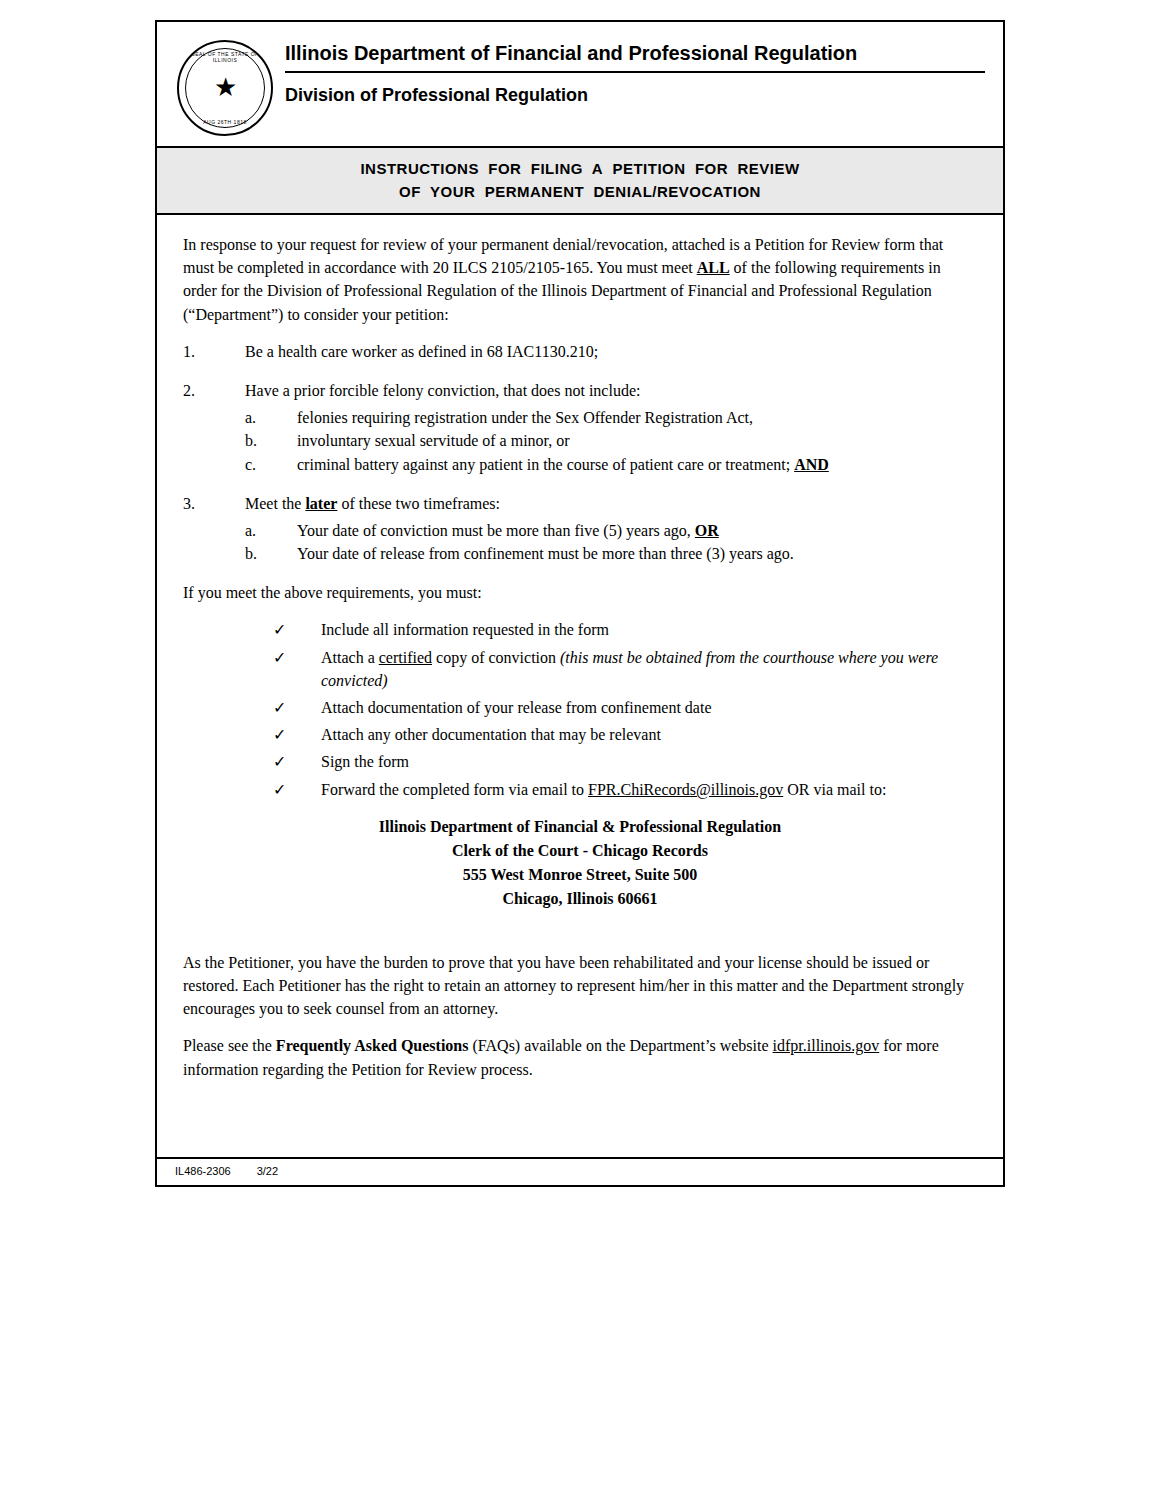SEAL OF THE STATE OF ILLINOIS
★
AUG 26TH 1818
Illinois Department of Financial and Professional Regulation
Division of Professional Regulation
INSTRUCTIONS FOR FILING A PETITION FOR REVIEW
OF YOUR PERMANENT DENIAL/REVOCATION
In response to your request for review of your permanent denial/revocation, attached is a Petition for Review form that must be completed in accordance with 20 ILCS 2105/2105-165. You must meet ALL of the following requirements in order for the Division of Professional Regulation of the Illinois Department of Financial and Professional Regulation (“Department”) to consider your petition:
1. Be a health care worker as defined in 68 IAC1130.210;
2. Have a prior forcible felony conviction, that does not include:
a. felonies requiring registration under the Sex Offender Registration Act,
b. involuntary sexual servitude of a minor, or
c. criminal battery against any patient in the course of patient care or treatment; AND
3. Meet the later of these two timeframes:
a. Your date of conviction must be more than five (5) years ago, OR
b. Your date of release from confinement must be more than three (3) years ago.
If you meet the above requirements, you must:
✓Include all information requested in the form
✓Attach a certified copy of conviction (this must be obtained from the courthouse where you were convicted)
✓Attach documentation of your release from confinement date
✓Attach any other documentation that may be relevant
✓Sign the form
✓Forward the completed form via email to FPR.ChiRecords@illinois.gov OR via mail to:
Illinois Department of Financial & Professional Regulation
Clerk of the Court - Chicago Records
555 West Monroe Street, Suite 500
Chicago, Illinois 60661
As the Petitioner, you have the burden to prove that you have been rehabilitated and your license should be issued or restored. Each Petitioner has the right to retain an attorney to represent him/her in this matter and the Department strongly encourages you to seek counsel from an attorney.
Please see the Frequently Asked Questions (FAQs) available on the Department’s website idfpr.illinois.gov for more information regarding the Petition for Review process.
IL486-23063/22